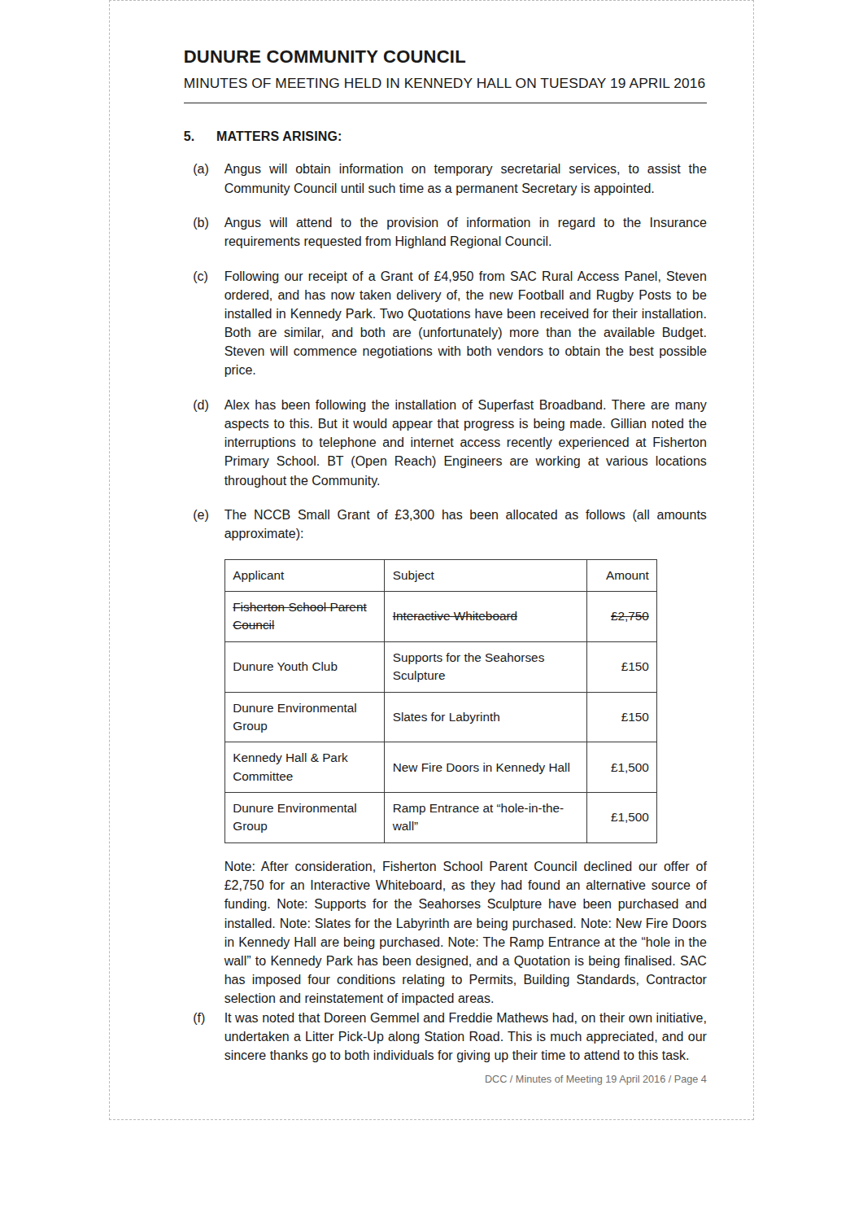Dunure Community Council
Minutes of Meeting held in Kennedy Hall on Tuesday 19 April 2016
5. Matters Arising:
(a) Angus will obtain information on temporary secretarial services, to assist the Community Council until such time as a permanent Secretary is appointed.
(b) Angus will attend to the provision of information in regard to the Insurance requirements requested from Highland Regional Council.
(c) Following our receipt of a Grant of £4,950 from SAC Rural Access Panel, Steven ordered, and has now taken delivery of, the new Football and Rugby Posts to be installed in Kennedy Park. Two Quotations have been received for their installation. Both are similar, and both are (unfortunately) more than the available Budget. Steven will commence negotiations with both vendors to obtain the best possible price.
(d) Alex has been following the installation of Superfast Broadband. There are many aspects to this. But it would appear that progress is being made. Gillian noted the interruptions to telephone and internet access recently experienced at Fisherton Primary School. BT (Open Reach) Engineers are working at various locations throughout the Community.
(e) The NCCB Small Grant of £3,300 has been allocated as follows (all amounts approximate):
| Applicant | Subject | Amount |
| --- | --- | --- |
| Fisherton School Parent Council | Interactive Whiteboard | £2,750 |
| Dunure Youth Club | Supports for the Seahorses Sculpture | £150 |
| Dunure Environmental Group | Slates for Labyrinth | £150 |
| Kennedy Hall & Park Committee | New Fire Doors in Kennedy Hall | £1,500 |
| Dunure Environmental Group | Ramp Entrance at “hole-in-the-wall” | £1,500 |
Note: After consideration, Fisherton School Parent Council declined our offer of £2,750 for an Interactive Whiteboard, as they had found an alternative source of funding. Note: Supports for the Seahorses Sculpture have been purchased and installed. Note: Slates for the Labyrinth are being purchased. Note: New Fire Doors in Kennedy Hall are being purchased. Note: The Ramp Entrance at the “hole in the wall” to Kennedy Park has been designed, and a Quotation is being finalised. SAC has imposed four conditions relating to Permits, Building Standards, Contractor selection and reinstatement of impacted areas.
(f) It was noted that Doreen Gemmel and Freddie Mathews had, on their own initiative, undertaken a Litter Pick-Up along Station Road. This is much appreciated, and our sincere thanks go to both individuals for giving up their time to attend to this task.
DCC / Minutes of Meeting 19 April 2016 / Page 4